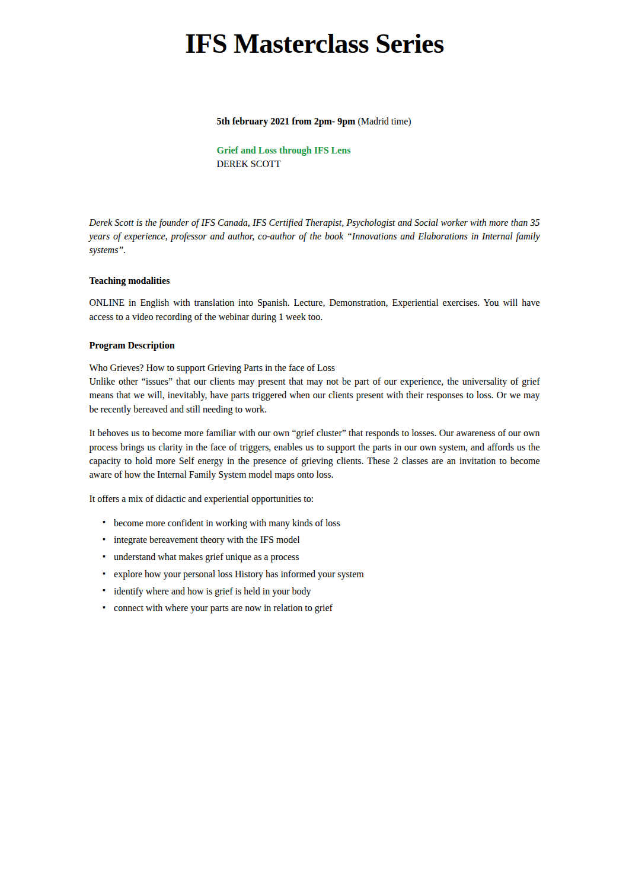IFS Masterclass Series
5th february 2021 from 2pm- 9pm (Madrid time)
Grief and Loss through IFS Lens
DEREK SCOTT
Derek Scott is the founder of IFS Canada, IFS Certified Therapist, Psychologist and Social worker with more than 35 years of experience, professor and author, co-author of the book “Innovations and Elaborations in Internal family systems”.
Teaching modalities
ONLINE in English with translation into Spanish. Lecture, Demonstration, Experiential exercises. You will have access to a video recording of the webinar during 1 week too.
Program Description
Who Grieves? How to support Grieving Parts in the face of Loss
Unlike other “issues” that our clients may present that may not be part of our experience, the universality of grief means that we will, inevitably, have parts triggered when our clients present with their responses to loss. Or we may be recently bereaved and still needing to work.
It behoves us to become more familiar with our own “grief cluster” that responds to losses. Our awareness of our own process brings us clarity in the face of triggers, enables us to support the parts in our own system, and affords us the capacity to hold more Self energy in the presence of grieving clients. These 2 classes are an invitation to become aware of how the Internal Family System model maps onto loss.
It offers a mix of didactic and experiential opportunities to:
become more confident in working with many kinds of loss
integrate bereavement theory with the IFS model
understand what makes grief unique as a process
explore how your personal loss History has informed your system
identify where and how is grief is held in your body
connect with where your parts are now in relation to grief